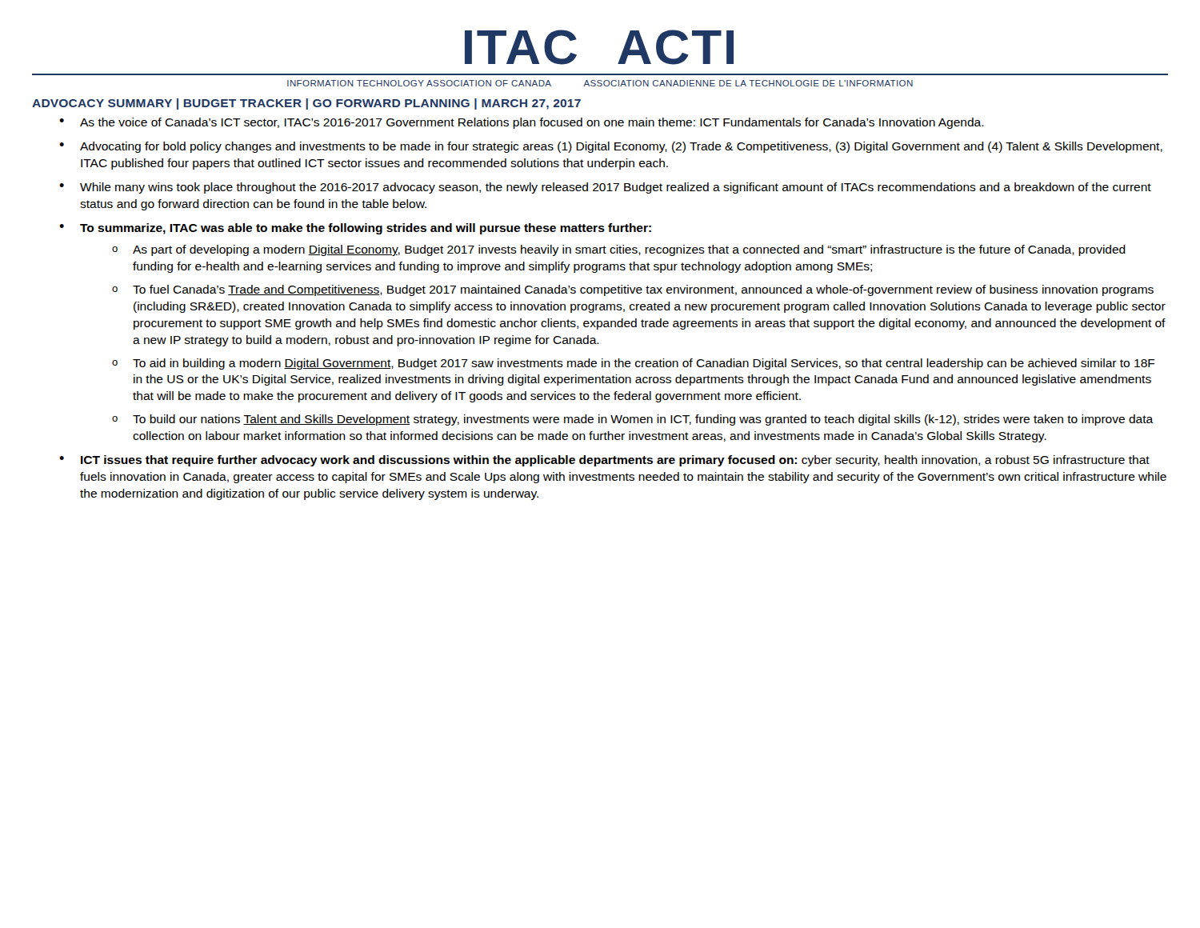ITAC ACTI
INFORMATION TECHNOLOGY ASSOCIATION OF CANADA ASSOCIATION CANADIENNE DE LA TECHNOLOGIE DE L'INFORMATION
ADVOCACY SUMMARY | BUDGET TRACKER | GO FORWARD PLANNING | MARCH 27, 2017
As the voice of Canada’s ICT sector, ITAC’s 2016-2017 Government Relations plan focused on one main theme: ICT Fundamentals for Canada’s Innovation Agenda.
Advocating for bold policy changes and investments to be made in four strategic areas (1) Digital Economy, (2) Trade & Competitiveness, (3) Digital Government and (4) Talent & Skills Development, ITAC published four papers that outlined ICT sector issues and recommended solutions that underpin each.
While many wins took place throughout the 2016-2017 advocacy season, the newly released 2017 Budget realized a significant amount of ITACs recommendations and a breakdown of the current status and go forward direction can be found in the table below.
To summarize, ITAC was able to make the following strides and will pursue these matters further:
As part of developing a modern Digital Economy, Budget 2017 invests heavily in smart cities, recognizes that a connected and “smart” infrastructure is the future of Canada, provided funding for e-health and e-learning services and funding to improve and simplify programs that spur technology adoption among SMEs;
To fuel Canada’s Trade and Competitiveness, Budget 2017 maintained Canada’s competitive tax environment, announced a whole-of-government review of business innovation programs (including SR&ED), created Innovation Canada to simplify access to innovation programs, created a new procurement program called Innovation Solutions Canada to leverage public sector procurement to support SME growth and help SMEs find domestic anchor clients, expanded trade agreements in areas that support the digital economy, and announced the development of a new IP strategy to build a modern, robust and pro-innovation IP regime for Canada.
To aid in building a modern Digital Government, Budget 2017 saw investments made in the creation of Canadian Digital Services, so that central leadership can be achieved similar to 18F in the US or the UK’s Digital Service, realized investments in driving digital experimentation across departments through the Impact Canada Fund and announced legislative amendments that will be made to make the procurement and delivery of IT goods and services to the federal government more efficient.
To build our nations Talent and Skills Development strategy, investments were made in Women in ICT, funding was granted to teach digital skills (k-12), strides were taken to improve data collection on labour market information so that informed decisions can be made on further investment areas, and investments made in Canada’s Global Skills Strategy.
ICT issues that require further advocacy work and discussions within the applicable departments are primary focused on: cyber security, health innovation, a robust 5G infrastructure that fuels innovation in Canada, greater access to capital for SMEs and Scale Ups along with investments needed to maintain the stability and security of the Government’s own critical infrastructure while the modernization and digitization of our public service delivery system is underway.